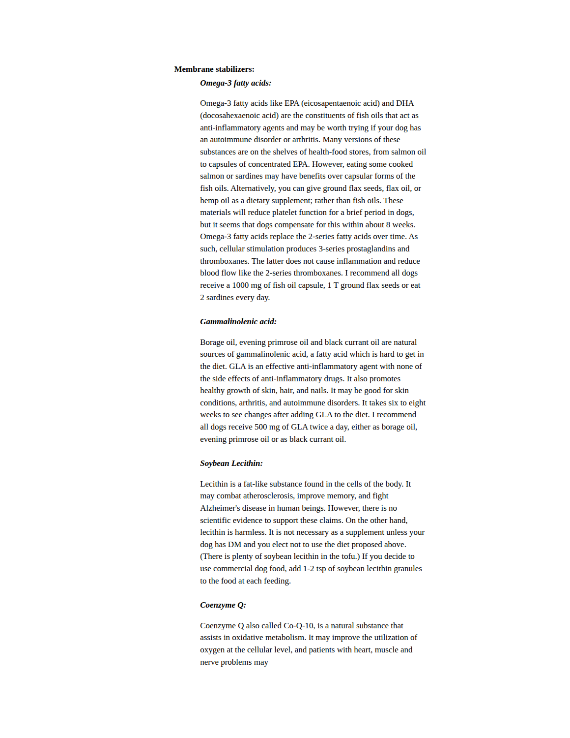Membrane stabilizers:
Omega-3 fatty acids:
Omega-3 fatty acids like EPA (eicosapentaenoic acid) and DHA (docosahexaenoic acid) are the constituents of fish oils that act as anti-inflammatory agents and may be worth trying if your dog has an autoimmune disorder or arthritis. Many versions of these substances are on the shelves of health-food stores, from salmon oil to capsules of concentrated EPA. However, eating some cooked salmon or sardines may have benefits over capsular forms of the fish oils. Alternatively, you can give ground flax seeds, flax oil, or hemp oil as a dietary supplement; rather than fish oils. These materials will reduce platelet function for a brief period in dogs, but it seems that dogs compensate for this within about 8 weeks. Omega-3 fatty acids replace the 2-series fatty acids over time. As such, cellular stimulation produces 3-series prostaglandins and thromboxanes. The latter does not cause inflammation and reduce blood flow like the 2-series thromboxanes. I recommend all dogs receive a 1000 mg of fish oil capsule, 1 T ground flax seeds or eat 2 sardines every day.
Gammalinolenic acid:
Borage oil, evening primrose oil and black currant oil are natural sources of gammalinolenic acid, a fatty acid which is hard to get in the diet. GLA is an effective anti-inflammatory agent with none of the side effects of anti-inflammatory drugs. It also promotes healthy growth of skin, hair, and nails. It may be good for skin conditions, arthritis, and autoimmune disorders. It takes six to eight weeks to see changes after adding GLA to the diet. I recommend all dogs receive 500 mg of GLA twice a day, either as borage oil, evening primrose oil or as black currant oil.
Soybean Lecithin:
Lecithin is a fat-like substance found in the cells of the body. It may combat atherosclerosis, improve memory, and fight Alzheimer's disease in human beings. However, there is no scientific evidence to support these claims. On the other hand, lecithin is harmless. It is not necessary as a supplement unless your dog has DM and you elect not to use the diet proposed above. (There is plenty of soybean lecithin in the tofu.) If you decide to use commercial dog food, add 1-2 tsp of soybean lecithin granules to the food at each feeding.
Coenzyme Q:
Coenzyme Q also called Co-Q-10, is a natural substance that assists in oxidative metabolism. It may improve the utilization of oxygen at the cellular level, and patients with heart, muscle and nerve problems may